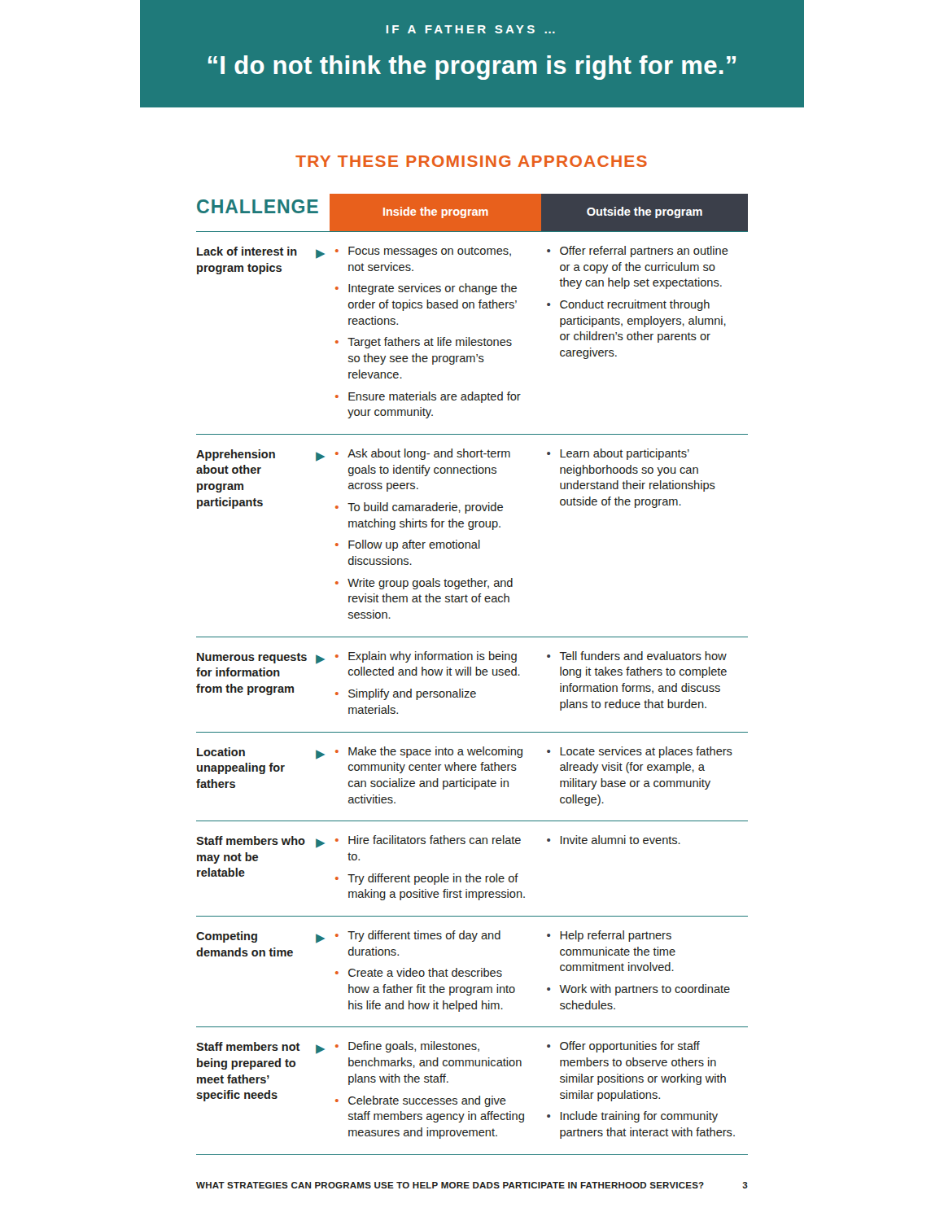If a Father Says …
“I do not think the program is right for me.”
Try These Promising Approaches
| Challenge | | Inside the program | Outside the program |
| --- | --- | --- | --- |
| Lack of interest in program topics | ▶ | Focus messages on outcomes, not services. Integrate services or change the order of topics based on fathers’ reactions. Target fathers at life milestones so they see the program’s relevance. Ensure materials are adapted for your community. | Offer referral partners an outline or a copy of the curriculum so they can help set expectations. Conduct recruitment through participants, employers, alumni, or children’s other parents or caregivers. |
| Apprehension about other program participants | ▶ | Ask about long- and short-term goals to identify connections across peers. To build camaraderie, provide matching shirts for the group. Follow up after emotional discussions. Write group goals together, and revisit them at the start of each session. | Learn about participants’ neighborhoods so you can understand their relationships outside of the program. |
| Numerous requests for information from the program | ▶ | Explain why information is being collected and how it will be used. Simplify and personalize materials. | Tell funders and evaluators how long it takes fathers to complete information forms, and discuss plans to reduce that burden. |
| Location unappealing for fathers | ▶ | Make the space into a welcoming community center where fathers can socialize and participate in activities. | Locate services at places fathers already visit (for example, a military base or a community college). |
| Staff members who may not be relatable | ▶ | Hire facilitators fathers can relate to. Try different people in the role of making a positive first impression. | Invite alumni to events. |
| Competing demands on time | ▶ | Try different times of day and durations. Create a video that describes how a father fit the program into his life and how it helped him. | Help referral partners communicate the time commitment involved. Work with partners to coordinate schedules. |
| Staff members not being prepared to meet fathers’ specific needs | ▶ | Define goals, milestones, benchmarks, and communication plans with the staff. Celebrate successes and give staff members agency in affecting measures and improvement. | Offer opportunities for staff members to observe others in similar positions or working with similar populations. Include training for community partners that interact with fathers. |
What strategies can programs use to help more dads participate in fatherhood services? 3